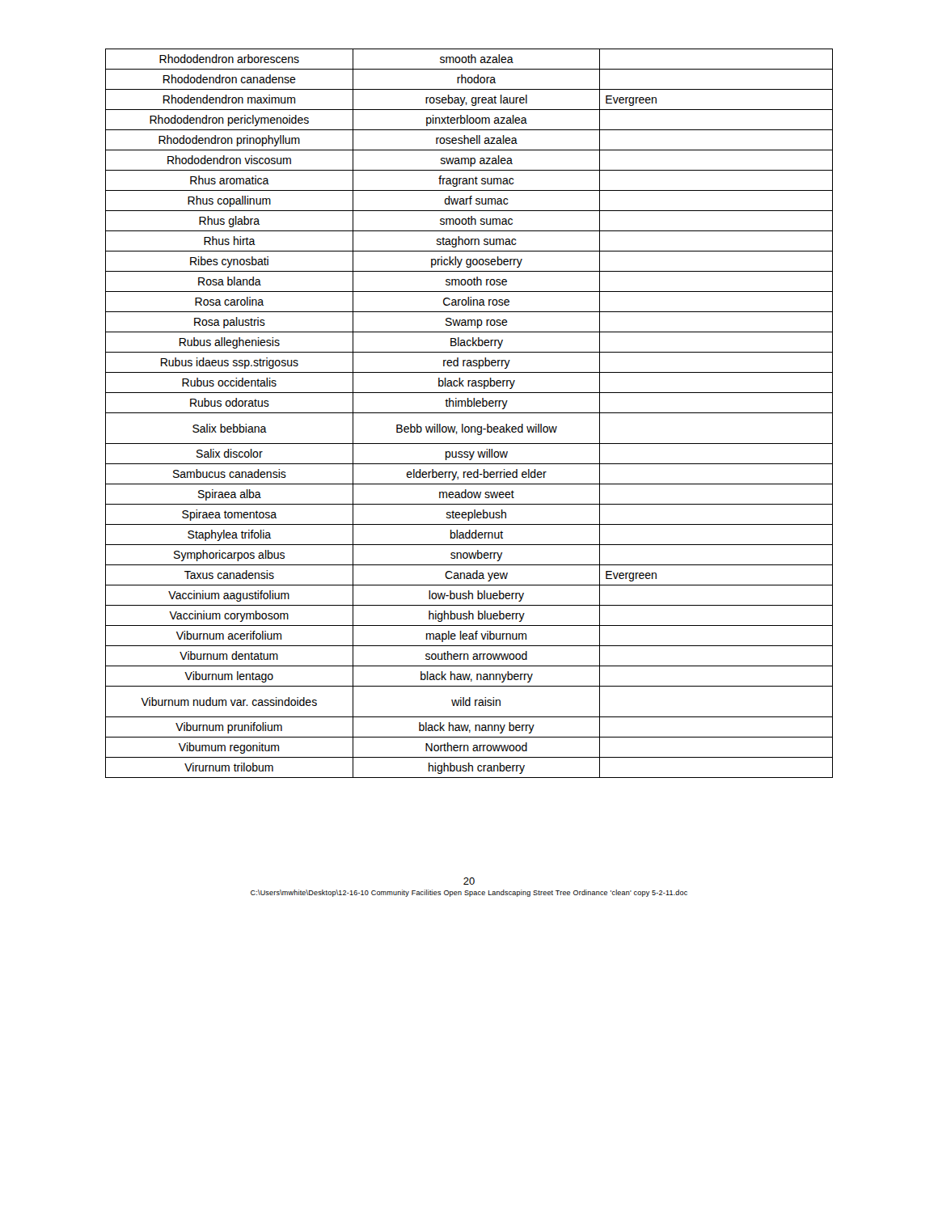| Rhododendron arborescens | smooth azalea | |
| Rhododendron canadense | rhodora | |
| Rhodendendron maximum | rosebay, great laurel | Evergreen |
| Rhododendron periclymenoides | pinxterbloom azalea | |
| Rhododendron prinophyllum | roseshell azalea | |
| Rhododendron viscosum | swamp azalea | |
| Rhus aromatica | fragrant sumac | |
| Rhus copallinum | dwarf sumac | |
| Rhus glabra | smooth sumac | |
| Rhus hirta | staghorn sumac | |
| Ribes cynosbati | prickly gooseberry | |
| Rosa blanda | smooth rose | |
| Rosa carolina | Carolina rose | |
| Rosa palustris | Swamp rose | |
| Rubus allegheniesis | Blackberry | |
| Rubus idaeus ssp.strigosus | red raspberry | |
| Rubus occidentalis | black raspberry | |
| Rubus odoratus | thimbleberry | |
| Salix bebbiana | Bebb willow, long-beaked willow | |
| Salix discolor | pussy willow | |
| Sambucus canadensis | elderberry, red-berried elder | |
| Spiraea alba | meadow sweet | |
| Spiraea tomentosa | steeplebush | |
| Staphylea trifolia | bladdernut | |
| Symphoricarpos albus | snowberry | |
| Taxus canadensis | Canada yew | Evergreen |
| Vaccinium aagustifolium | low-bush blueberry | |
| Vaccinium corymbosom | highbush blueberry | |
| Viburnum acerifolium | maple leaf viburnum | |
| Viburnum dentatum | southern arrowwood | |
| Viburnum lentago | black haw, nannyberry | |
| Viburnum nudum var. cassindoides | wild raisin | |
| Viburnum prunifolium | black haw, nanny berry | |
| Vibumum regonitum | Northern arrowwood | |
| Virurnum trilobum | highbush cranberry | |
20
C:\Users\mwhite\Desktop\12-16-10 Community Facilities Open Space Landscaping Street Tree Ordinance 'clean' copy 5-2-11.doc